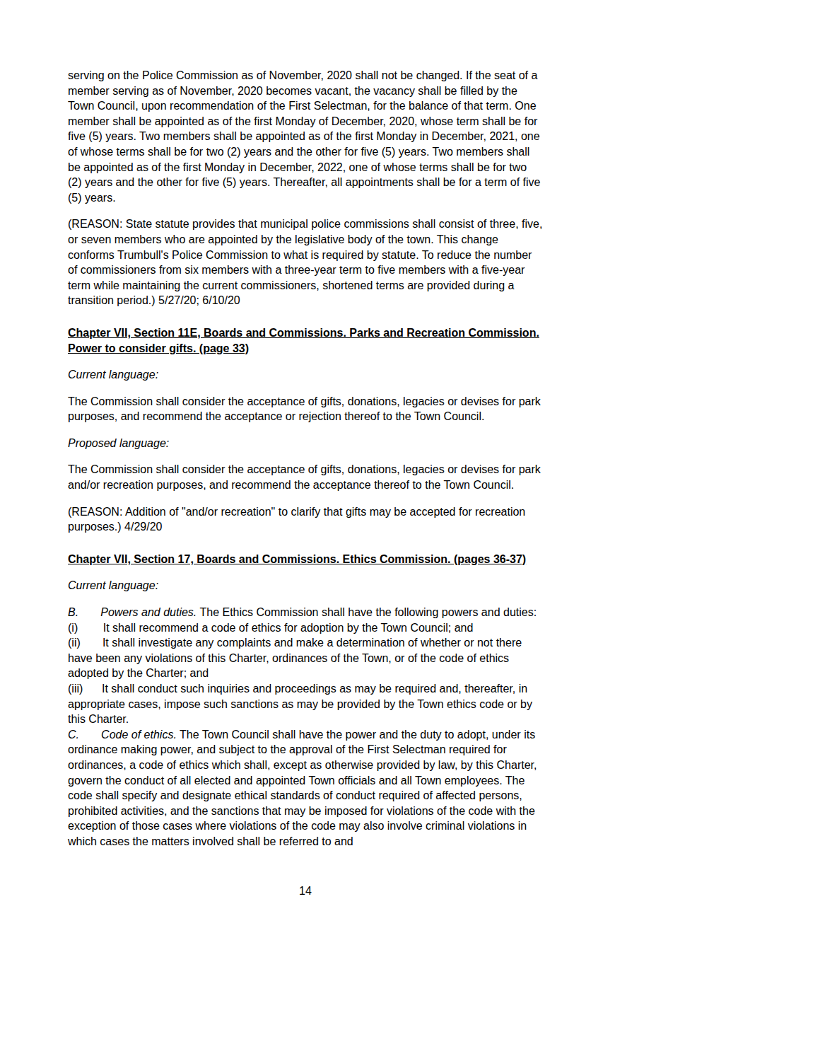serving on the Police Commission as of November, 2020 shall not be changed. If the seat of a member serving as of November, 2020 becomes vacant, the vacancy shall be filled by the Town Council, upon recommendation of the First Selectman, for the balance of that term. One member shall be appointed as of the first Monday of December, 2020, whose term shall be for five (5) years. Two members shall be appointed as of the first Monday in December, 2021, one of whose terms shall be for two (2) years and the other for five (5) years. Two members shall be appointed as of the first Monday in December, 2022, one of whose terms shall be for two (2) years and the other for five (5) years. Thereafter, all appointments shall be for a term of five (5) years.
(REASON: State statute provides that municipal police commissions shall consist of three, five, or seven members who are appointed by the legislative body of the town. This change conforms Trumbull's Police Commission to what is required by statute. To reduce the number of commissioners from six members with a three-year term to five members with a five-year term while maintaining the current commissioners, shortened terms are provided during a transition period.) 5/27/20; 6/10/20
Chapter VII, Section 11E, Boards and Commissions. Parks and Recreation Commission. Power to consider gifts. (page 33)
Current language:
The Commission shall consider the acceptance of gifts, donations, legacies or devises for park purposes, and recommend the acceptance or rejection thereof to the Town Council.
Proposed language:
The Commission shall consider the acceptance of gifts, donations, legacies or devises for park and/or recreation purposes, and recommend the acceptance thereof to the Town Council.
(REASON: Addition of "and/or recreation" to clarify that gifts may be accepted for recreation purposes.) 4/29/20
Chapter VII, Section 17, Boards and Commissions. Ethics Commission. (pages 36-37)
Current language:
B. Powers and duties. The Ethics Commission shall have the following powers and duties:
(i) It shall recommend a code of ethics for adoption by the Town Council; and
(ii) It shall investigate any complaints and make a determination of whether or not there have been any violations of this Charter, ordinances of the Town, or of the code of ethics adopted by the Charter; and
(iii) It shall conduct such inquiries and proceedings as may be required and, thereafter, in appropriate cases, impose such sanctions as may be provided by the Town ethics code or by this Charter.
C. Code of ethics. The Town Council shall have the power and the duty to adopt, under its ordinance making power, and subject to the approval of the First Selectman required for ordinances, a code of ethics which shall, except as otherwise provided by law, by this Charter, govern the conduct of all elected and appointed Town officials and all Town employees. The code shall specify and designate ethical standards of conduct required of affected persons, prohibited activities, and the sanctions that may be imposed for violations of the code with the exception of those cases where violations of the code may also involve criminal violations in which cases the matters involved shall be referred to and
14